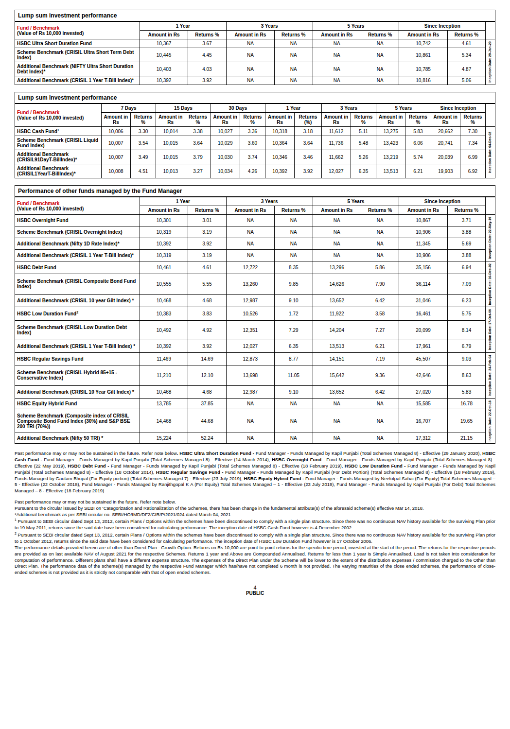Lump sum investment performance
| Fund / Benchmark (Value of Rs 10,000 invested) | 1 Year | 3 Years | 5 Years | Since Inception | |
| --- | --- | --- | --- | --- | --- |
| Amount in Rs | Returns % | Amount in Rs | Returns % | Amount in Rs | Returns % | Amount in Rs | Returns % |
| HSBC Ultra Short Duration Fund | 10,367 | 3.67 | NA | NA | NA | NA | 10,742 | 4.61 | Inception Date: 29-Jan-20 |
| Scheme Benchmark (CRISIL Ultra Short Term Debt Index) | 10,445 | 4.45 | NA | NA | NA | NA | 10,861 | 5.34 |
| Additional Benchmark (NIFTY Ultra Short Duration Debt Index)* | 10,403 | 4.03 | NA | NA | NA | NA | 10,785 | 4.87 |
| Additional Benchmark (CRISIL 1 Year T-Bill Index)* | 10,392 | 3.92 | NA | NA | NA | NA | 10,816 | 5.06 |
Lump sum investment performance
| Fund / Benchmark (Value of Rs 10,000 invested) | 7 Days | 15 Days | 30 Days | 1 Year | 3 Years | 5 Years | Since Inception | |
| --- | --- | --- | --- | --- | --- | --- | --- | --- |
| Amount in Rs | Returns % | Amount in Rs | Returns % | Amount in Rs | Returns % | Amount in Rs | Returns (%) | Amount in Rs | Returns % | Amount in Rs | Returns % | Amount in Rs | Returns % |
| HSBC Cash Fund 1 | 10,006 | 3.30 | 10,014 | 3.38 | 10,027 | 3.36 | 10,318 | 3.18 | 11,612 | 5.11 | 13,275 | 5.83 | 20,662 | 7.30 | Inception Date: 04-Dec-02 |
| Scheme Benchmark (CRISIL Liquid Fund Index) | 10,007 | 3.54 | 10,015 | 3.64 | 10,029 | 3.60 | 10,364 | 3.64 | 11,736 | 5.48 | 13,423 | 6.06 | 20,741 | 7.34 |
| Additional Benchmark (CRISIL91DayT-BillIndex)* | 10,007 | 3.49 | 10,015 | 3.79 | 10,030 | 3.74 | 10,346 | 3.46 | 11,662 | 5.26 | 13,219 | 5.74 | 20,039 | 6.99 |
| Additional Benchmark (CRISIL1YearT-BillIndex)* | 10,008 | 4.51 | 10,013 | 3.27 | 10,034 | 4.26 | 10,392 | 3.92 | 12,027 | 6.35 | 13,513 | 6.21 | 19,903 | 6.92 |
Performance of other funds managed by the Fund Manager
| Fund / Benchmark (Value of Rs 10,000 invested) | 1 Year | 3 Years | 5 Years | Since Inception | |
| --- | --- | --- | --- | --- | --- |
| Amount in Rs | Returns % | Amount in Rs | Returns % | Amount in Rs | Returns % | Amount in Rs | Returns % |
| HSBC Overnight Fund | 10,301 | 3.01 | NA | NA | NA | NA | 10,867 | 3.71 | Inception Date: 22-May-19 |
| Scheme Benchmark (CRISIL Overnight Index) | 10,319 | 3.19 | NA | NA | NA | NA | 10,906 | 3.88 |
| Additional Benchmark (Nifty 1D Rate Index)* | 10,392 | 3.92 | NA | NA | NA | NA | 11,345 | 5.69 |
| Additional Benchmark (CRISIL 1 Year T-Bill Index)* | 10,319 | 3.19 | NA | NA | NA | NA | 10,906 | 3.88 |
| HSBC Debt Fund | 10,461 | 4.61 | 12,722 | 8.35 | 13,296 | 5.86 | 35,156 | 6.94 | Inception Date: 10-Dec-02 |
| Scheme Benchmark (CRISIL Composite Bond Fund Index) | 10,555 | 5.55 | 13,260 | 9.85 | 14,626 | 7.90 | 36,114 | 7.09 |
| Additional Benchmark (CRISIL 10 year Gilt Index) * | 10,468 | 4.68 | 12,987 | 9.10 | 13,652 | 6.42 | 31,046 | 6.23 |
| HSBC Low Duration Fund 2 | 10,383 | 3.83 | 10,526 | 1.72 | 11,922 | 3.58 | 16,461 | 5.75 | Inception Date: 17-Oct-06 |
| Scheme Benchmark (CRISIL Low Duration Debt Index) | 10,492 | 4.92 | 12,351 | 7.29 | 14,204 | 7.27 | 20,099 | 8.14 |
| Additional Benchmark (CRISIL 1 Year T-Bill Index) * | 10,392 | 3.92 | 12,027 | 6.35 | 13,513 | 6.21 | 17,961 | 6.79 |
| HSBC Regular Savings Fund | 11,469 | 14.69 | 12,873 | 8.77 | 14,151 | 7.19 | 45,507 | 9.03 | Inception Date: 24-Feb-04 |
| Scheme Benchmark (CRISIL Hybrid 85+15 - Conservative Index) | 11,210 | 12.10 | 13,698 | 11.05 | 15,642 | 9.36 | 42,646 | 8.63 |
| Additional Benchmark (CRISIL 10 Year Gilt Index) * | 10,468 | 4.68 | 12,987 | 9.10 | 13,652 | 6.42 | 27,020 | 5.83 |
| HSBC Equity Hybrid Fund | 13,785 | 37.85 | NA | NA | NA | NA | 15,585 | 16.78 | Inception Date: 22-Oct-18 |
| Scheme Benchmark (Composite index of CRISIL Composite Bond Fund Index (30%) and S&P BSE 200 TRI (70%)) | 14,468 | 44.68 | NA | NA | NA | NA | 16,707 | 19.65 |
| Additional Benchmark (Nifty 50 TRI) * | 15,224 | 52.24 | NA | NA | NA | NA | 17,312 | 21.15 |
Past performance may or may not be sustained in the future. Refer note below. HSBC Ultra Short Duration Fund - Fund Manager - Funds Managed by Kapil Punjabi (Total Schemes Managed 8) - Effective (29 January 2020), HSBC Cash Fund - Fund Manager - Funds Managed by Kapil Punjabi (Total Schemes Managed 8) - Effective (14 March 2014), HSBC Overnight Fund - Fund Manager - Funds Managed by Kapil Punjabi (Total Schemes Managed 8) - Effective (22 May 2019), HSBC Debt Fund - Fund Manager - Funds Managed by Kapil Punjabi (Total Schemes Managed 8) - Effective (18 February 2019), HSBC Low Duration Fund - Fund Manager - Funds Managed by Kapil Punjabi (Total Schemes Managed 8) - Effective (18 October 2014), HSBC Regular Savings Fund - Fund Manager - Funds Managed by Kapil Punjabi (For Debt Portion) (Total Schemes Managed 8) - Effective (18 February 2019), Funds Managed by Gautam Bhupal (For Equity portion) (Total Schemes Managed 7) - Effective (23 July 2019), HSBC Equity Hybrid Fund - Fund Manager - Funds Managed by Neelotpal Sahai (For Equity) Total Schemes Managed – 5 - Effective (22 October 2018), Fund Manager - Funds Managed by Ranjithgopal K A (For Equity) Total Schemes Managed – 1 - Effective (23 July 2019), Fund Manager - Funds Managed by Kapil Punjabi (For Debt) Total Schemes Managed – 8 - Effective (18 February 2019)
Past performance may or may not be sustained in the future. Refer note below.
Pursuant to the circular issued by SEBI on ‘Categorization and Rationalization of the Schemes, there has been change in the fundamental attribute(s) of the aforesaid scheme(s) effective Mar 14, 2018.
*Additional benchmark as per SEBI circular no. SEBI/HO/IMD/DF2/CIR/P/2021/024 dated March 04, 2021
1 Pursuant to SEBI circular dated Sept 13, 2012, certain Plans / Options within the schemes have been discontinued to comply with a single plan structure. Since there was no continuous NAV history available for the surviving Plan prior to 19 May 2011, returns since the said date have been considered for calculating performance. The inception date of HSBC Cash Fund however is 4 December 2002.
2 Pursuant to SEBI circular dated Sept 13, 2012, certain Plans / Options within the schemes have been discontinued to comply with a single plan structure. Since there was no continuous NAV history available for the surviving Plan prior to 1 October 2012, returns since the said date have been considered for calculating performance. The inception date of HSBC Low Duration Fund however is 17 October 2006.
The performance details provided herein are of other than Direct Plan - Growth Option. Returns on Rs 10,000 are point-to-point returns for the specific time period, invested at the start of the period. The returns for the respective periods are provided as on last available NAV of August 2021 for the respective Schemes. Returns 1 year and Above are Compounded Annualised. Returns for less than 1 year is Simple Annualised. Load is not taken into consideration for computation of performance. Different plans shall have a different expense structure. The expenses of the Direct Plan under the Scheme will be lower to the extent of the distribution expenses / commission charged to the Other than Direct Plan. The performance data of the scheme(s) managed by the respective Fund Manager which has/have not completed 6 month is not provided. The varying maturities of the close ended schemes, the performance of close-ended schemes is not provided as it is strictly not comparable with that of open ended schemes.
4
PUBLIC